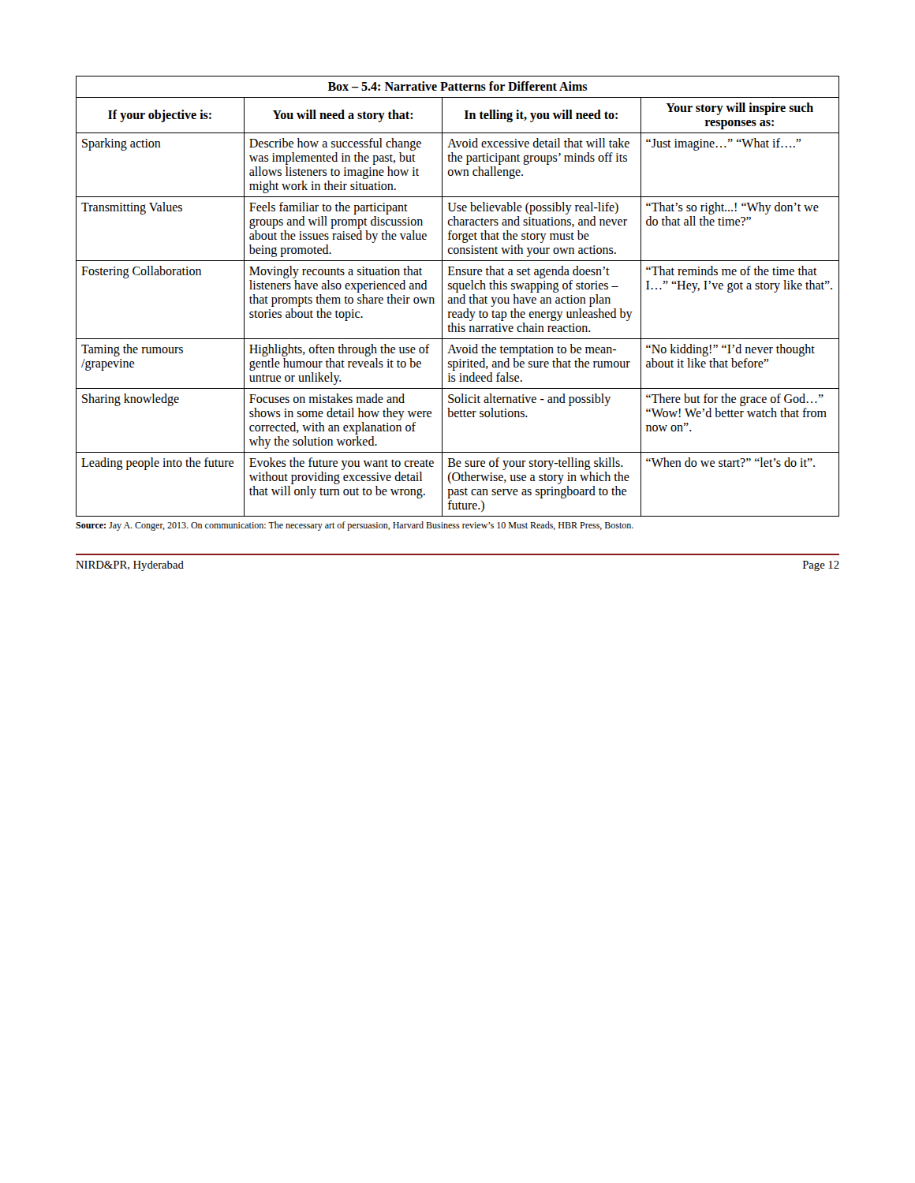Box – 5.4: Narrative Patterns for Different Aims
| If your objective is: | You will need a story that: | In telling it, you will need to: | Your story will inspire such responses as: |
| --- | --- | --- | --- |
| Sparking action | Describe how a successful change was implemented in the past, but allows listeners to imagine how it might work in their situation. | Avoid excessive detail that will take the participant groups’ minds off its own challenge. | “Just imagine…” “What if….” |
| Transmitting Values | Feels familiar to the participant groups and will prompt discussion about the issues raised by the value being promoted. | Use believable (possibly real-life) characters and situations, and never forget that the story must be consistent with your own actions. | “That’s so right...! “Why don’t we do that all the time?” |
| Fostering Collaboration | Movingly recounts a situation that listeners have also experienced and that prompts them to share their own stories about the topic. | Ensure that a set agenda doesn’t squelch this swapping of stories – and that you have an action plan ready to tap the energy unleashed by this narrative chain reaction. | “That reminds me of the time that I…” “Hey, I’ve got a story like that”. |
| Taming the rumours /grapevine | Highlights, often through the use of gentle humour that reveals it to be untrue or unlikely. | Avoid the temptation to be mean-spirited, and be sure that the rumour is indeed false. | “No kidding!” “I’d never thought about it like that before” |
| Sharing knowledge | Focuses on mistakes made and shows in some detail how they were corrected, with an explanation of why the solution worked. | Solicit alternative - and possibly better solutions. | “There but for the grace of God…” “Wow! We’d better watch that from now on”. |
| Leading people into the future | Evokes the future you want to create without providing excessive detail that will only turn out to be wrong. | Be sure of your story-telling skills. (Otherwise, use a story in which the past can serve as springboard to the future.) | “When do we start?” “let’s do it”. |
Source: Jay A. Conger, 2013. On communication: The necessary art of persuasion, Harvard Business review’s 10 Must Reads, HBR Press, Boston.
NIRD&PR, Hyderabad Page 12